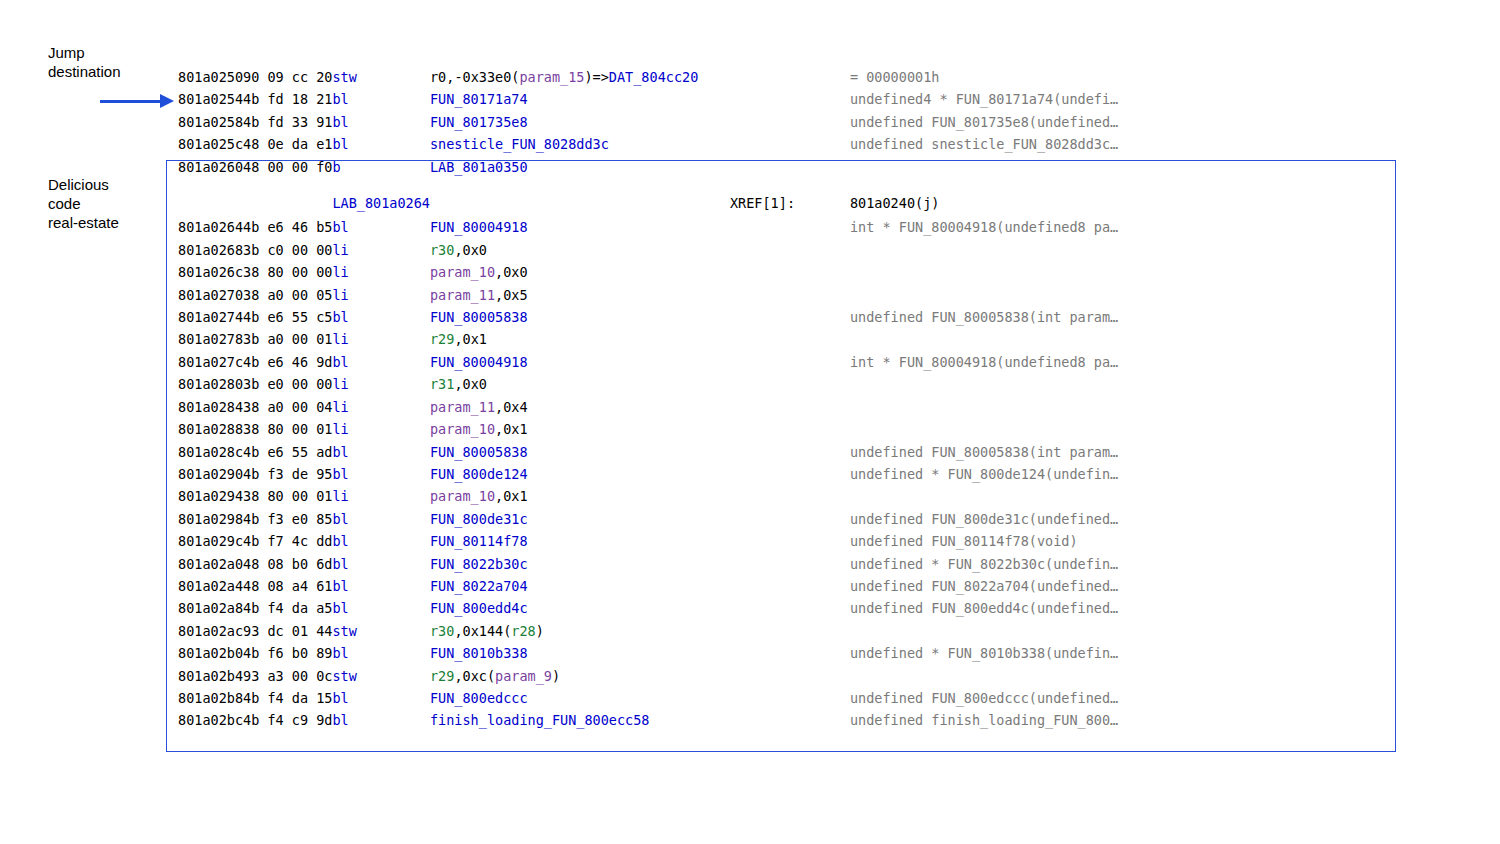Jump
destination
Delicious
code
real-estate
| 801a0250 | 90 09 cc 20 | stw | r0 , -0x33e0 ( param_15 )=> DAT_804cc20 | | = 00000001h |
| 801a0254 | 4b fd 18 21 | bl | FUN_80171a74 | | undefined4 * FUN_80171a74(undefi… |
| 801a0258 | 4b fd 33 91 | bl | FUN_801735e8 | | undefined FUN_801735e8(undefined… |
| 801a025c | 48 0e da e1 | bl | snesticle_FUN_8028dd3c | | undefined snesticle_FUN_8028dd3c… |
| 801a0260 | 48 00 00 f0 | b | LAB_801a0350 | | |
| | | LAB_801a0264 | | XREF[1]: | 801a0240(j) |
| 801a0264 | 4b e6 46 b5 | bl | FUN_80004918 | | int * FUN_80004918(undefined8 pa… |
| 801a0268 | 3b c0 00 00 | li | r30 , 0x0 | | |
| 801a026c | 38 80 00 00 | li | param_10 , 0x0 | | |
| 801a0270 | 38 a0 00 05 | li | param_11 , 0x5 | | |
| 801a0274 | 4b e6 55 c5 | bl | FUN_80005838 | | undefined FUN_80005838(int param… |
| 801a0278 | 3b a0 00 01 | li | r29 , 0x1 | | |
| 801a027c | 4b e6 46 9d | bl | FUN_80004918 | | int * FUN_80004918(undefined8 pa… |
| 801a0280 | 3b e0 00 00 | li | r31 , 0x0 | | |
| 801a0284 | 38 a0 00 04 | li | param_11 , 0x4 | | |
| 801a0288 | 38 80 00 01 | li | param_10 , 0x1 | | |
| 801a028c | 4b e6 55 ad | bl | FUN_80005838 | | undefined FUN_80005838(int param… |
| 801a0290 | 4b f3 de 95 | bl | FUN_800de124 | | undefined * FUN_800de124(undefin… |
| 801a0294 | 38 80 00 01 | li | param_10 , 0x1 | | |
| 801a0298 | 4b f3 e0 85 | bl | FUN_800de31c | | undefined FUN_800de31c(undefined… |
| 801a029c | 4b f7 4c dd | bl | FUN_80114f78 | | undefined FUN_80114f78(void) |
| 801a02a0 | 48 08 b0 6d | bl | FUN_8022b30c | | undefined * FUN_8022b30c(undefin… |
| 801a02a4 | 48 08 a4 61 | bl | FUN_8022a704 | | undefined FUN_8022a704(undefined… |
| 801a02a8 | 4b f4 da a5 | bl | FUN_800edd4c | | undefined FUN_800edd4c(undefined… |
| 801a02ac | 93 dc 01 44 | stw | r30 , 0x144 ( r28 ) | | |
| 801a02b0 | 4b f6 b0 89 | bl | FUN_8010b338 | | undefined * FUN_8010b338(undefin… |
| 801a02b4 | 93 a3 00 0c | stw | r29 , 0xc ( param_9 ) | | |
| 801a02b8 | 4b f4 da 15 | bl | FUN_800edccc | | undefined FUN_800edccc(undefined… |
| 801a02bc | 4b f4 c9 9d | bl | finish_loading_FUN_800ecc58 | | undefined finish_loading_FUN_800… |